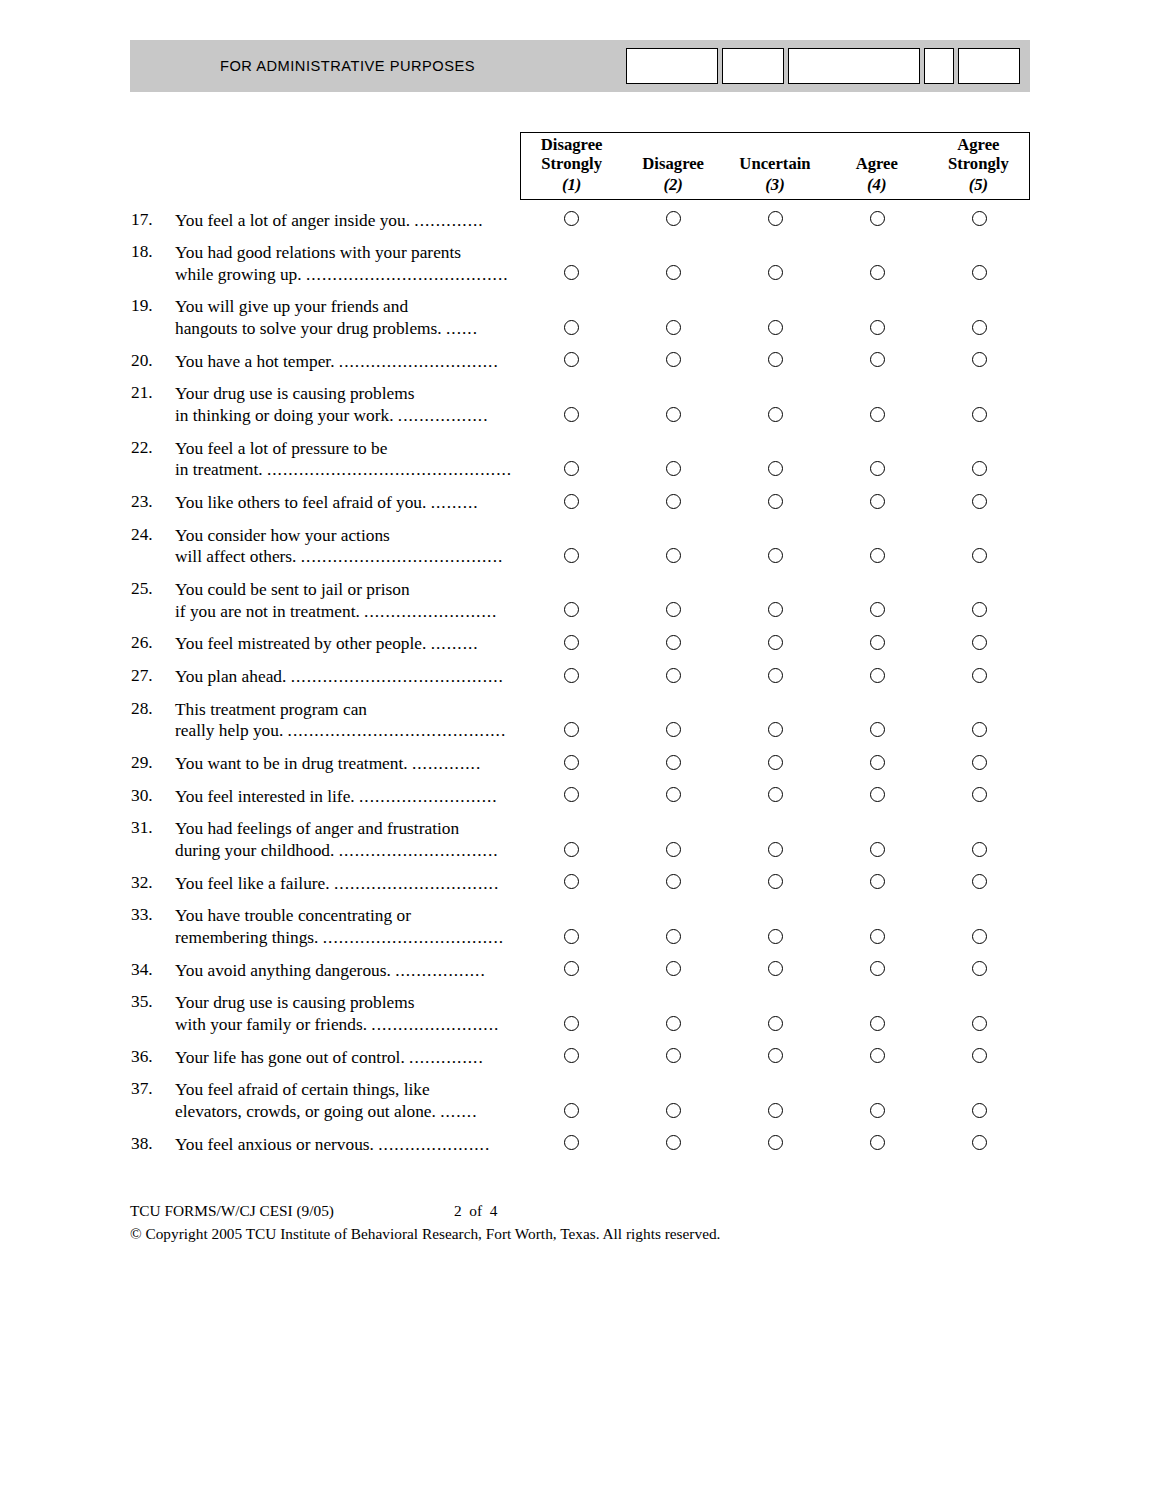FOR ADMINISTRATIVE PURPOSES
| | | / Disagree Strongly (1) / Disagree (2) / Uncertain (3) / Agree (4) / Agree Strongly (5) / / --- / --- / --- / --- / --- / |
| 17. | You feel a lot of anger inside you. ............. | | | | | |
| 18. | You had good relations with your parents while growing up. ...................................... | | | | | |
| 19. | You will give up your friends and hangouts to solve your drug problems. ...... | | | | | |
| 20. | You have a hot temper. .............................. | | | | | |
| 21. | Your drug use is causing problems in thinking or doing your work. ................. | | | | | |
| 22. | You feel a lot of pressure to be in treatment. .............................................. | | | | | |
| 23. | You like others to feel afraid of you. ......... | | | | | |
| 24. | You consider how your actions will affect others. ...................................... | | | | | |
| 25. | You could be sent to jail or prison if you are not in treatment. ......................... | | | | | |
| 26. | You feel mistreated by other people. ......... | | | | | |
| 27. | You plan ahead. ........................................ | | | | | |
| 28. | This treatment program can really help you. ......................................... | | | | | |
| 29. | You want to be in drug treatment. ............. | | | | | |
| 30. | You feel interested in life. .......................... | | | | | |
| 31. | You had feelings of anger and frustration during your childhood. .............................. | | | | | |
| 32. | You feel like a failure. ............................... | | | | | |
| 33. | You have trouble concentrating or remembering things. .................................. | | | | | |
| 34. | You avoid anything dangerous. ................. | | | | | |
| 35. | Your drug use is causing problems with your family or friends. ........................ | | | | | |
| 36. | Your life has gone out of control. .............. | | | | | |
| 37. | You feel afraid of certain things, like elevators, crowds, or going out alone. ....... | | | | | |
| 38. | You feel anxious or nervous. ..................... | | | | | |
TCU FORMS/W/CJ CESI (9/05) 2 of 4
© Copyright 2005 TCU Institute of Behavioral Research, Fort Worth, Texas. All rights reserved.